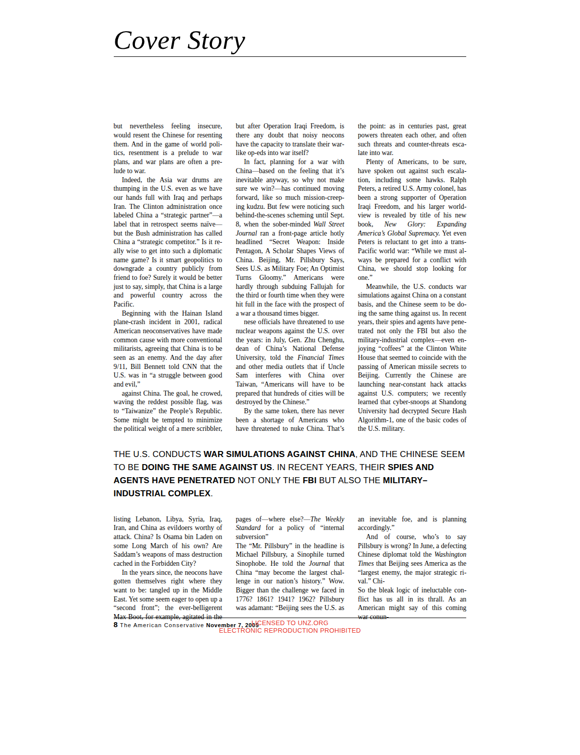Cover Story
but nevertheless feeling insecure, would resent the Chinese for resenting them. And in the game of world politics, resentment is a prelude to war plans, and war plans are often a prelude to war.
Indeed, the Asia war drums are thumping in the U.S. even as we have our hands full with Iraq and perhaps Iran. The Clinton administration once labeled China a “strategic partner”—a label that in retrospect seems naïve—but the Bush administration has called China a “strategic competitor.” Is it really wise to get into such a diplomatic name game? Is it smart geopolitics to downgrade a country publicly from friend to foe? Surely it would be better just to say, simply, that China is a large and powerful country across the Pacific.
Beginning with the Hainan Island plane-crash incident in 2001, radical American neoconservatives have made common cause with more conventional militarists, agreeing that China is to be seen as an enemy. And the day after 9/11, Bill Bennett told CNN that the U.S. was in “a struggle between good and evil,”
against China. The goal, he crowed, waving the reddest possible flag, was to “Taiwanize” the People’s Republic. Some might be tempted to minimize the political weight of a mere scribbler, but after Operation Iraqi Freedom, is there any doubt that noisy neocons have the capacity to translate their warlike op-eds into war itself?
In fact, planning for a war with China—based on the feeling that it’s inevitable anyway, so why not make sure we win?—has continued moving forward, like so much mission-creeping kudzu. But few were noticing such behind-the-scenes scheming until Sept. 8, when the sober-minded Wall Street Journal ran a front-page article hotly headlined “Secret Weapon: Inside Pentagon, A Scholar Shapes Views of China. Beijing, Mr. Pillsbury Says, Sees U.S. as Military Foe; An Optimist Turns Gloomy.” Americans were hardly through subduing Fallujah for the third or fourth time when they were hit full in the face with the prospect of a war a thousand times bigger.
nese officials have threatened to use nuclear weapons against the U.S. over the years: in July, Gen. Zhu Chenghu, dean of China’s National Defense University, told the Financial Times and other media outlets that if Uncle Sam interferes with China over Taiwan, “Americans will have to be prepared that hundreds of cities will be destroyed by the Chinese.”
By the same token, there has never been a shortage of Americans who have threatened to nuke China. That’s the point: as in centuries past, great powers threaten each other, and often such threats and counter-threats escalate into war.
Plenty of Americans, to be sure, have spoken out against such escalation, including some hawks. Ralph Peters, a retired U.S. Army colonel, has been a strong supporter of Operation Iraqi Freedom, and his larger worldview is revealed by title of his new book, New Glory: Expanding America’s Global Supremacy. Yet even Peters is reluctant to get into a trans-Pacific world war: “While we must always be prepared for a conflict with China, we should stop looking for one.”
Meanwhile, the U.S. conducts war simulations against China on a constant basis, and the Chinese seem to be doing the same thing against us. In recent years, their spies and agents have penetrated not only the FBI but also the military-industrial complex—even enjoying “coffees” at the Clinton White House that seemed to coincide with the passing of American missile secrets to Beijing. Currently the Chinese are launching near-constant hack attacks against U.S. computers; we recently learned that cyber-snoops at Shandong University had decrypted Secure Hash Algorithm-1, one of the basic codes of the U.S. military.
The U.S. conducts war simulations against China, and the Chinese seem to be doing the same against us. In recent years, their spies and agents have penetrated not only the FBI but also the military–industrial complex.
listing Lebanon, Libya, Syria, Iraq, Iran, and China as evildoers worthy of attack. China? Is Osama bin Laden on some Long March of his own? Are Saddam’s weapons of mass destruction cached in the Forbidden City?
In the years since, the neocons have gotten themselves right where they want to be: tangled up in the Middle East. Yet some seem eager to open up a “second front”; the ever-belligerent Max Boot, for example, agitated in the pages of—where else?—The Weekly Standard for a policy of “internal subversion”
The “Mr. Pillsbury” in the headline is Michael Pillsbury, a Sinophile turned Sinophobe. He told the Journal that China “may become the largest challenge in our nation’s history.” Wow. Bigger than the challenge we faced in 1776? 1861? 1941? 1962? Pillsbury was adamant: “Beijing sees the U.S. as an inevitable foe, and is planning accordingly.”
And of course, who’s to say Pillsbury is wrong? In June, a defecting Chinese diplomat told the Washington Times that Beijing sees America as the “largest enemy, the major strategic rival.” Chi-
So the bleak logic of ineluctable conflict has us all in its thrall. As an American might say of this coming war conun-
8 The American Conservative November 7, 2005
LICENSED TO UNZ.ORG ELECTRONIC REPRODUCTION PROHIBITED